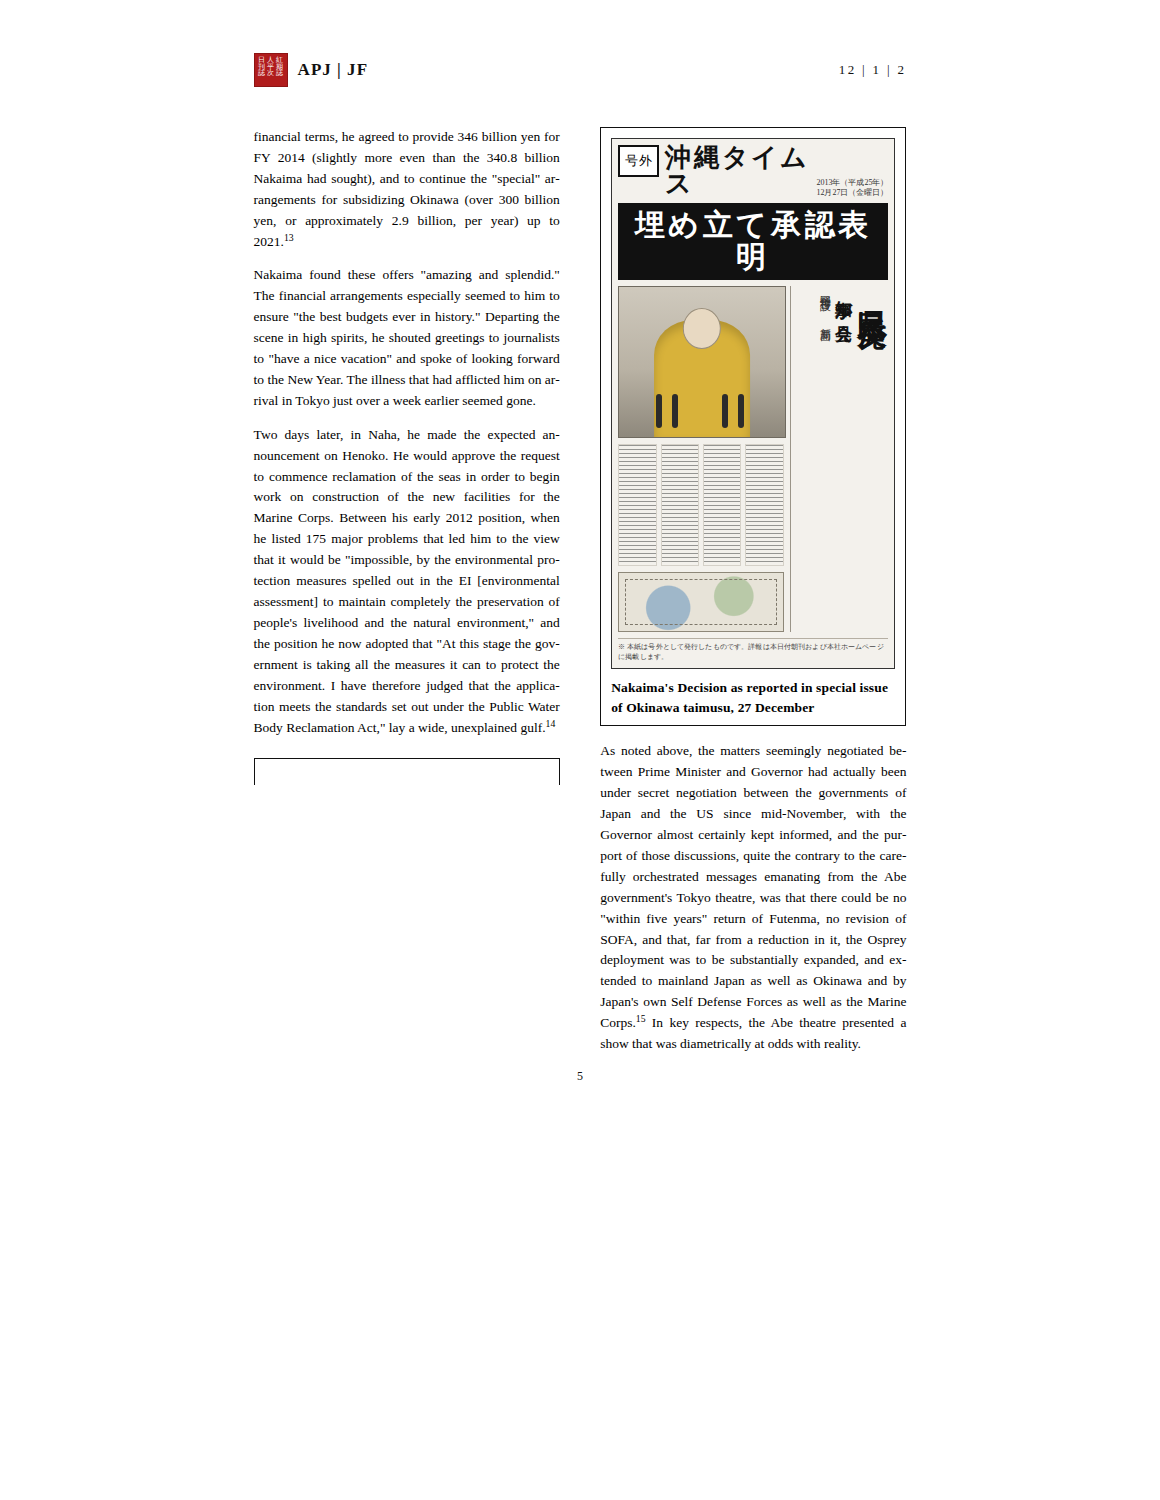日 人 紅 刊 平 期 誌 次 誌
APJ | JF
12 | 1 | 2
financial terms, he agreed to provide 346 billion yen for FY 2014 (slightly more even than the 340.8 billion Nakaima had sought), and to continue the "special" arrangements for subsidizing Okinawa (over 300 billion yen, or approximately 2.9 billion, per year) up to 2021.13
Nakaima found these offers "amazing and splendid." The financial arrangements especially seemed to him to ensure "the best budgets ever in history." Departing the scene in high spirits, he shouted greetings to journalists to "have a nice vacation" and spoke of looking forward to the New Year. The illness that had afflicted him on arrival in Tokyo just over a week earlier seemed gone.
Two days later, in Naha, he made the expected announcement on Henoko. He would approve the request to commence reclamation of the seas in order to begin work on construction of the new facilities for the Marine Corps. Between his early 2012 position, when he listed 175 major problems that led him to the view that it would be "impossible, by the environmental protection measures spelled out in the EI [environmental assessment] to maintain completely the preservation of people's livelihood and the natural environment," and the position he now adopted that "At this stage the government is taking all the measures it can to protect the environment. I have therefore judged that the application meets the standards set out under the Public Water Body Reclamation Act," lay a wide, unexplained gulf.14
号外
沖縄タイムス
2013年（平成25年）
12月27日（金曜日）
埋め立て承認表明
辺野古移設へ　新局面
知事が会見
県民反発
※ 本紙は号外として発行したものです。詳報は本日付朝刊および本社ホームページに掲載します。
Nakaima's Decision as reported in special issue of Okinawa taimusu, 27 December
As noted above, the matters seemingly negotiated between Prime Minister and Governor had actually been under secret negotiation between the governments of Japan and the US since mid-November, with the Governor almost certainly kept informed, and the purport of those discussions, quite the contrary to the carefully orchestrated messages emanating from the Abe government's Tokyo theatre, was that there could be no "within five years" return of Futenma, no revision of SOFA, and that, far from a reduction in it, the Osprey deployment was to be substantially expanded, and extended to mainland Japan as well as Okinawa and by Japan's own Self Defense Forces as well as the Marine Corps.15 In key respects, the Abe theatre presented a show that was diametrically at odds with reality.
5